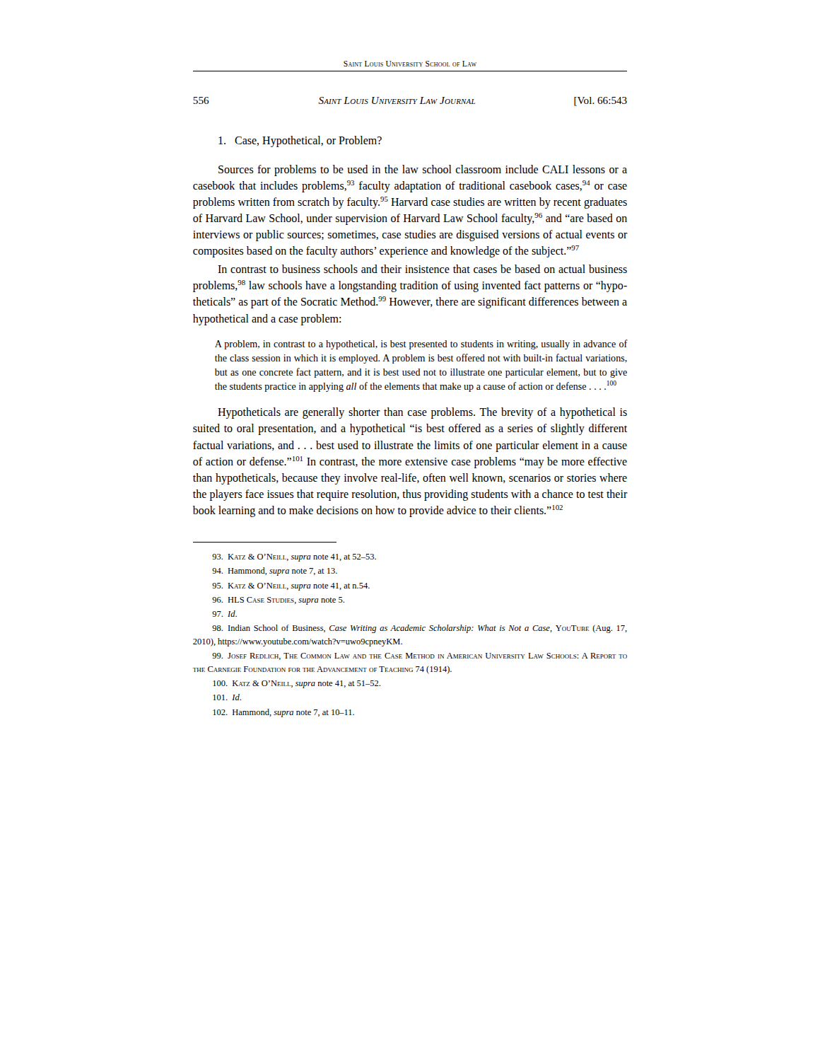Saint Louis University School of Law
556 Saint Louis University Law Journal [Vol. 66:543
1. Case, Hypothetical, or Problem?
Sources for problems to be used in the law school classroom include CALI lessons or a casebook that includes problems,93 faculty adaptation of traditional casebook cases,94 or case problems written from scratch by faculty.95 Harvard case studies are written by recent graduates of Harvard Law School, under supervision of Harvard Law School faculty,96 and “are based on interviews or public sources; sometimes, case studies are disguised versions of actual events or composites based on the faculty authors’ experience and knowledge of the subject.”97
In contrast to business schools and their insistence that cases be based on actual business problems,98 law schools have a longstanding tradition of using invented fact patterns or “hypotheticals” as part of the Socratic Method.99 However, there are significant differences between a hypothetical and a case problem:
A problem, in contrast to a hypothetical, is best presented to students in writing, usually in advance of the class session in which it is employed. A problem is best offered not with built-in factual variations, but as one concrete fact pattern, and it is best used not to illustrate one particular element, but to give the students practice in applying all of the elements that make up a cause of action or defense . . . .100
Hypotheticals are generally shorter than case problems. The brevity of a hypothetical is suited to oral presentation, and a hypothetical “is best offered as a series of slightly different factual variations, and . . . best used to illustrate the limits of one particular element in a cause of action or defense.”101 In contrast, the more extensive case problems “may be more effective than hypotheticals, because they involve real-life, often well known, scenarios or stories where the players face issues that require resolution, thus providing students with a chance to test their book learning and to make decisions on how to provide advice to their clients.”102
Katz & O’Neill, supra note 41, at 52–53.
Hammond, supra note 7, at 13.
Katz & O’Neill, supra note 41, at n.54.
HLS Case Studies, supra note 5.
Id.
Indian School of Business, Case Writing as Academic Scholarship: What is Not a Case, YouTube (Aug. 17, 2010), https://www.youtube.com/watch?v=uwo9cpneyKM.
Josef Redlich, The Common Law and the Case Method in American University Law Schools: A Report to the Carnegie Foundation for the Advancement of Teaching 74 (1914).
Katz & O’Neill, supra note 41, at 51–52.
Id.
Hammond, supra note 7, at 10–11.